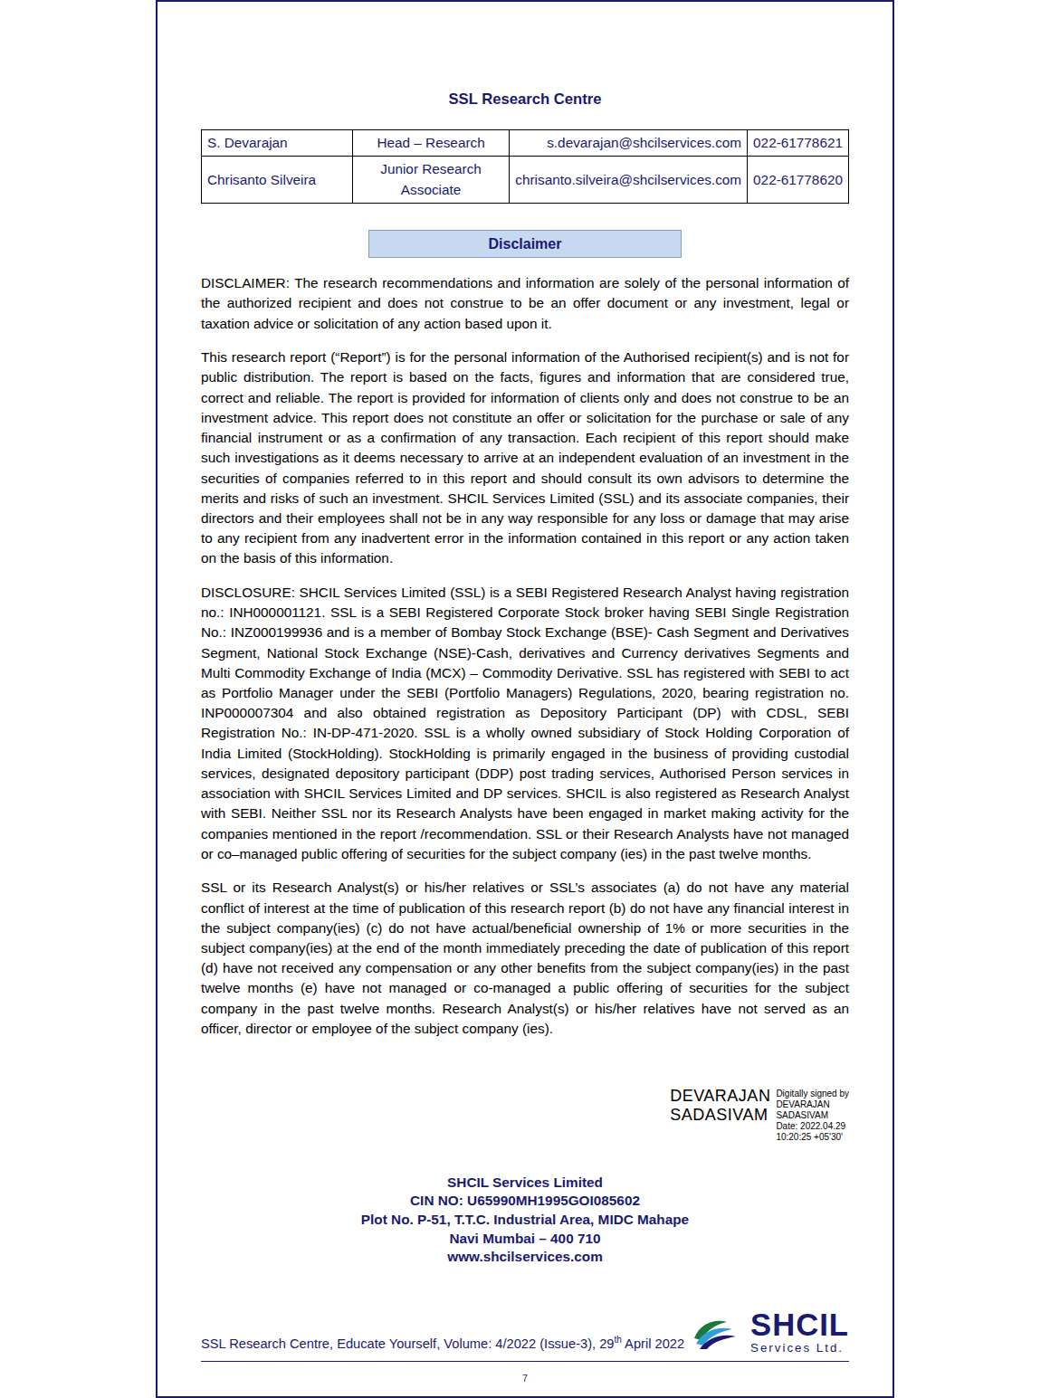SSL Research Centre
| S. Devarajan | Head – Research | s.devarajan@shcilservices.com | 022-61778621 |
| Chrisanto Silveira | Junior Research Associate | chrisanto.silveira@shcilservices.com | 022-61778620 |
Disclaimer
DISCLAIMER: The research recommendations and information are solely of the personal information of the authorized recipient and does not construe to be an offer document or any investment, legal or taxation advice or solicitation of any action based upon it.
This research report (“Report”) is for the personal information of the Authorised recipient(s) and is not for public distribution. The report is based on the facts, figures and information that are considered true, correct and reliable. The report is provided for information of clients only and does not construe to be an investment advice. This report does not constitute an offer or solicitation for the purchase or sale of any financial instrument or as a confirmation of any transaction. Each recipient of this report should make such investigations as it deems necessary to arrive at an independent evaluation of an investment in the securities of companies referred to in this report and should consult its own advisors to determine the merits and risks of such an investment. SHCIL Services Limited (SSL) and its associate companies, their directors and their employees shall not be in any way responsible for any loss or damage that may arise to any recipient from any inadvertent error in the information contained in this report or any action taken on the basis of this information.
DISCLOSURE: SHCIL Services Limited (SSL) is a SEBI Registered Research Analyst having registration no.: INH000001121. SSL is a SEBI Registered Corporate Stock broker having SEBI Single Registration No.: INZ000199936 and is a member of Bombay Stock Exchange (BSE)- Cash Segment and Derivatives Segment, National Stock Exchange (NSE)-Cash, derivatives and Currency derivatives Segments and Multi Commodity Exchange of India (MCX) – Commodity Derivative. SSL has registered with SEBI to act as Portfolio Manager under the SEBI (Portfolio Managers) Regulations, 2020, bearing registration no. INP000007304 and also obtained registration as Depository Participant (DP) with CDSL, SEBI Registration No.: IN-DP-471-2020. SSL is a wholly owned subsidiary of Stock Holding Corporation of India Limited (StockHolding). StockHolding is primarily engaged in the business of providing custodial services, designated depository participant (DDP) post trading services, Authorised Person services in association with SHCIL Services Limited and DP services. SHCIL is also registered as Research Analyst with SEBI. Neither SSL nor its Research Analysts have been engaged in market making activity for the companies mentioned in the report /recommendation. SSL or their Research Analysts have not managed or co–managed public offering of securities for the subject company (ies) in the past twelve months.
SSL or its Research Analyst(s) or his/her relatives or SSL’s associates (a) do not have any material conflict of interest at the time of publication of this research report (b) do not have any financial interest in the subject company(ies) (c) do not have actual/beneficial ownership of 1% or more securities in the subject company(ies) at the end of the month immediately preceding the date of publication of this report (d) have not received any compensation or any other benefits from the subject company(ies) in the past twelve months (e) have not managed or co-managed a public offering of securities for the subject company in the past twelve months. Research Analyst(s) or his/her relatives have not served as an officer, director or employee of the subject company (ies).
DEVARAJAN
SADASIVAM
Digitally signed by
DEVARAJAN
SADASIVAM
Date: 2022.04.29
10:20:25 +05'30'
SHCIL Services Limited
CIN NO: U65990MH1995GOI085602
Plot No. P-51, T.T.C. Industrial Area, MIDC Mahape
Navi Mumbai – 400 710
www.shcilservices.com
SSL Research Centre, Educate Yourself, Volume: 4/2022 (Issue-3), 29th April 2022
SHCIL
Services Ltd.
7